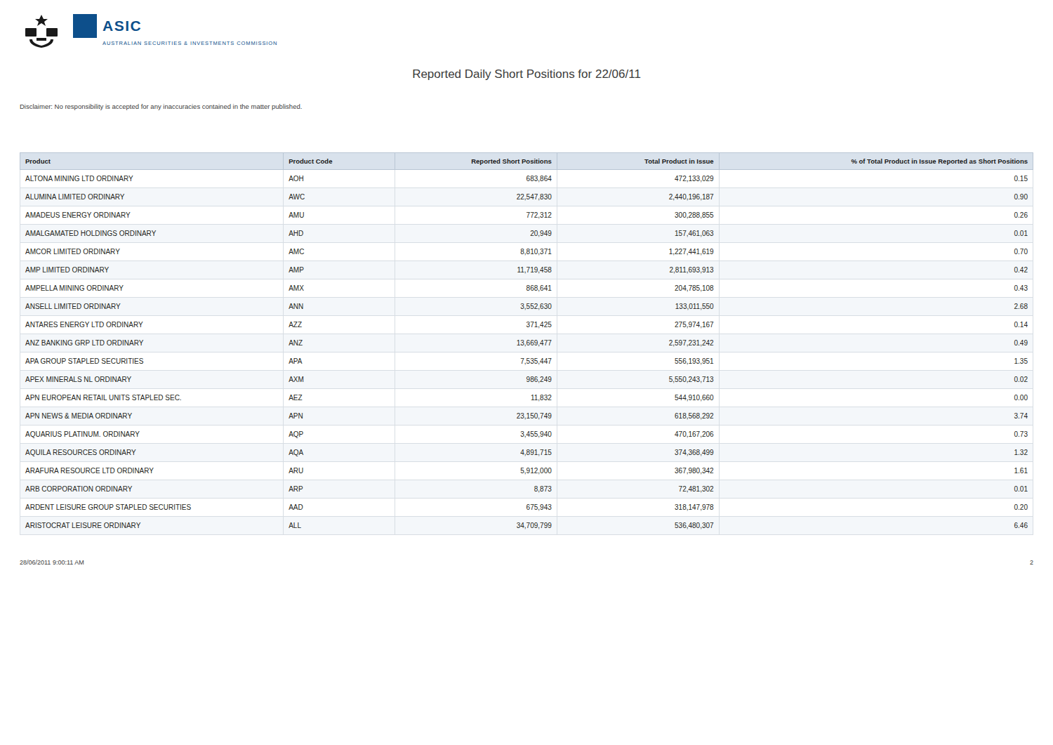ASIC
Australian Securities & Investments Commission
Reported Daily Short Positions for 22/06/11
Disclaimer: No responsibility is accepted for any inaccuracies contained in the matter published.
| Product | Product Code | Reported Short Positions | Total Product in Issue | % of Total Product in Issue Reported as Short Positions |
| --- | --- | --- | --- | --- |
| ALTONA MINING LTD ORDINARY | AOH | 683,864 | 472,133,029 | 0.15 |
| ALUMINA LIMITED ORDINARY | AWC | 22,547,830 | 2,440,196,187 | 0.90 |
| AMADEUS ENERGY ORDINARY | AMU | 772,312 | 300,288,855 | 0.26 |
| AMALGAMATED HOLDINGS ORDINARY | AHD | 20,949 | 157,461,063 | 0.01 |
| AMCOR LIMITED ORDINARY | AMC | 8,810,371 | 1,227,441,619 | 0.70 |
| AMP LIMITED ORDINARY | AMP | 11,719,458 | 2,811,693,913 | 0.42 |
| AMPELLA MINING ORDINARY | AMX | 868,641 | 204,785,108 | 0.43 |
| ANSELL LIMITED ORDINARY | ANN | 3,552,630 | 133,011,550 | 2.68 |
| ANTARES ENERGY LTD ORDINARY | AZZ | 371,425 | 275,974,167 | 0.14 |
| ANZ BANKING GRP LTD ORDINARY | ANZ | 13,669,477 | 2,597,231,242 | 0.49 |
| APA GROUP STAPLED SECURITIES | APA | 7,535,447 | 556,193,951 | 1.35 |
| APEX MINERALS NL ORDINARY | AXM | 986,249 | 5,550,243,713 | 0.02 |
| APN EUROPEAN RETAIL UNITS STAPLED SEC. | AEZ | 11,832 | 544,910,660 | 0.00 |
| APN NEWS & MEDIA ORDINARY | APN | 23,150,749 | 618,568,292 | 3.74 |
| AQUARIUS PLATINUM. ORDINARY | AQP | 3,455,940 | 470,167,206 | 0.73 |
| AQUILA RESOURCES ORDINARY | AQA | 4,891,715 | 374,368,499 | 1.32 |
| ARAFURA RESOURCE LTD ORDINARY | ARU | 5,912,000 | 367,980,342 | 1.61 |
| ARB CORPORATION ORDINARY | ARP | 8,873 | 72,481,302 | 0.01 |
| ARDENT LEISURE GROUP STAPLED SECURITIES | AAD | 675,943 | 318,147,978 | 0.20 |
| ARISTOCRAT LEISURE ORDINARY | ALL | 34,709,799 | 536,480,307 | 6.46 |
28/06/2011 9:00:11 AM 2